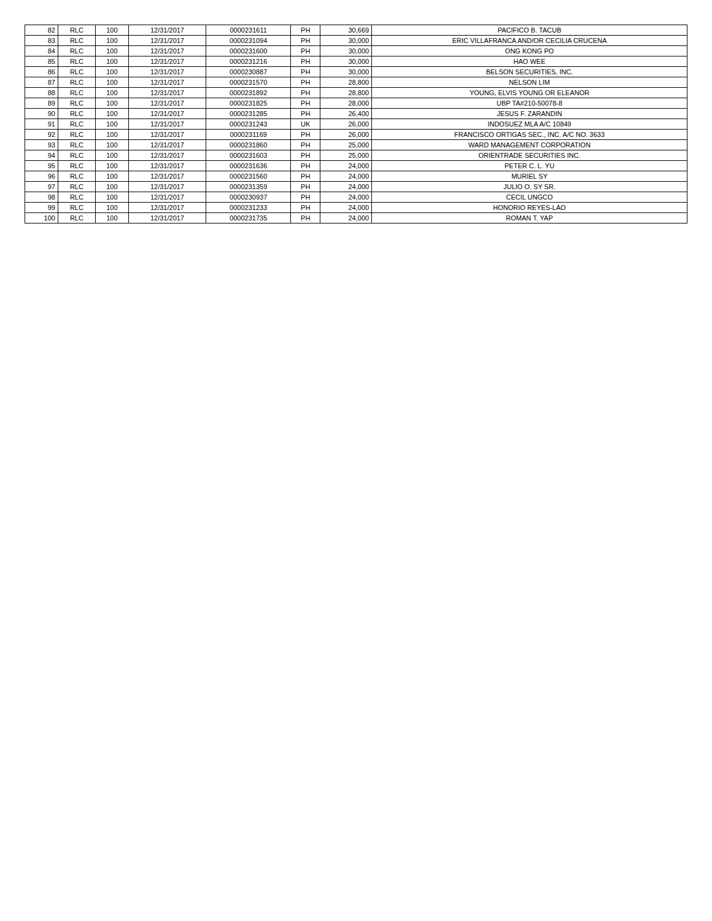| 82 | RLC | 100 | 12/31/2017 | 0000231611 | PH | 30,669 | PACIFICO B. TACUB |
| 83 | RLC | 100 | 12/31/2017 | 0000231094 | PH | 30,000 | ERIC VILLAFRANCA AND/OR CECILIA CRUCENA |
| 84 | RLC | 100 | 12/31/2017 | 0000231600 | PH | 30,000 | ONG KONG PO |
| 85 | RLC | 100 | 12/31/2017 | 0000231216 | PH | 30,000 | HAO WEE |
| 86 | RLC | 100 | 12/31/2017 | 0000230887 | PH | 30,000 | BELSON SECURITIES, INC. |
| 87 | RLC | 100 | 12/31/2017 | 0000231570 | PH | 28,800 | NELSON LIM |
| 88 | RLC | 100 | 12/31/2017 | 0000231892 | PH | 28,800 | YOUNG, ELVIS YOUNG OR ELEANOR |
| 89 | RLC | 100 | 12/31/2017 | 0000231825 | PH | 28,000 | UBP TA#210-50078-8 |
| 90 | RLC | 100 | 12/31/2017 | 0000231285 | PH | 26,400 | JESUS F. ZARANDIN |
| 91 | RLC | 100 | 12/31/2017 | 0000231243 | UK | 26,000 | INDOSUEZ MLA A/C 10849 |
| 92 | RLC | 100 | 12/31/2017 | 0000231169 | PH | 26,000 | FRANCISCO ORTIGAS SEC., INC. A/C NO. 3633 |
| 93 | RLC | 100 | 12/31/2017 | 0000231860 | PH | 25,000 | WARD MANAGEMENT CORPORATION |
| 94 | RLC | 100 | 12/31/2017 | 0000231603 | PH | 25,000 | ORIENTRADE SECURITIES INC. |
| 95 | RLC | 100 | 12/31/2017 | 0000231636 | PH | 24,000 | PETER C. L. YU |
| 96 | RLC | 100 | 12/31/2017 | 0000231560 | PH | 24,000 | MURIEL SY |
| 97 | RLC | 100 | 12/31/2017 | 0000231359 | PH | 24,000 | JULIO O. SY SR. |
| 98 | RLC | 100 | 12/31/2017 | 0000230937 | PH | 24,000 | CECIL UNGCO |
| 99 | RLC | 100 | 12/31/2017 | 0000231233 | PH | 24,000 | HONORIO REYES-LAO |
| 100 | RLC | 100 | 12/31/2017 | 0000231735 | PH | 24,000 | ROMAN T. YAP |